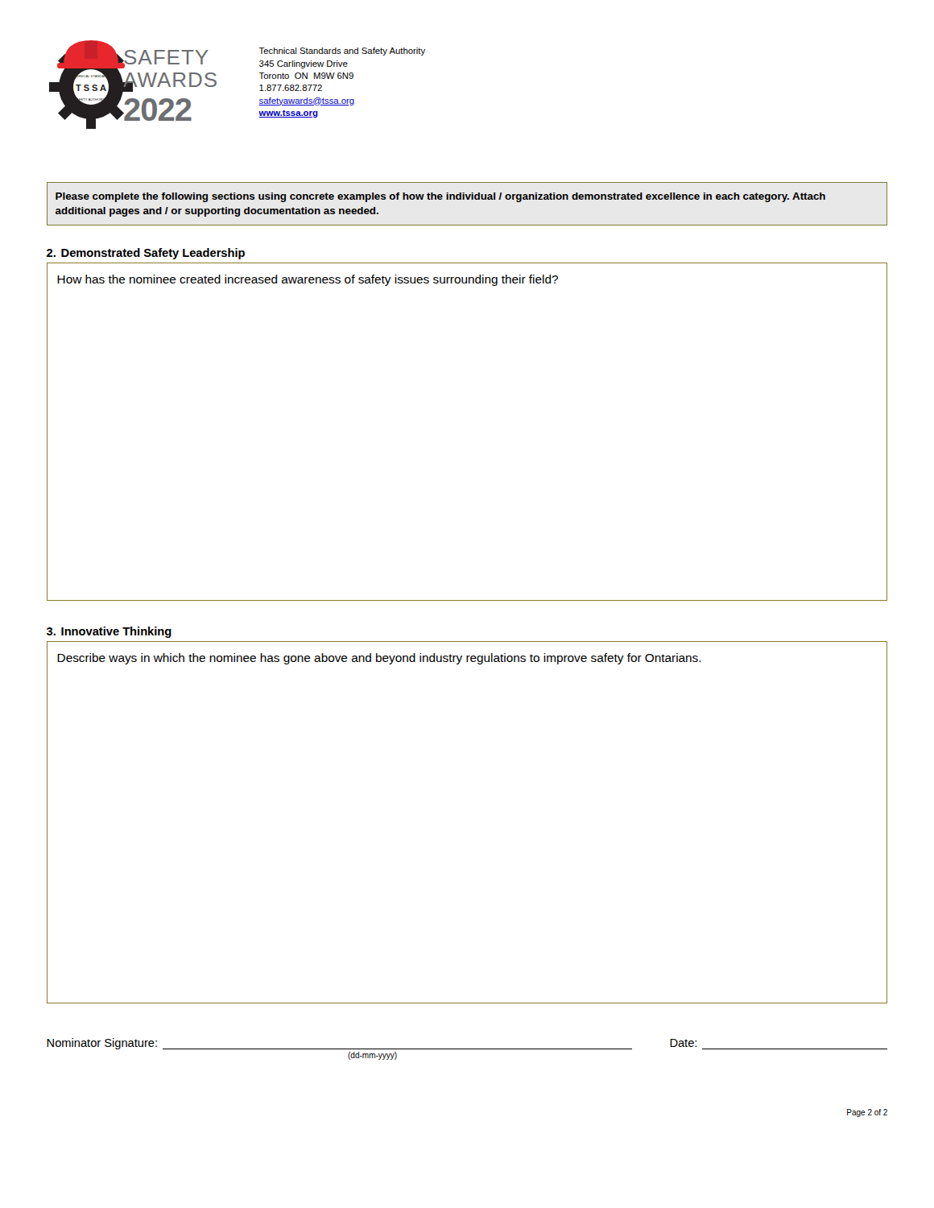T S S A TECHNICAL STANDARDS SAFETY AUTHORITY SAFETY AWARDS 2022
Technical Standards and Safety Authority
345 Carlingview Drive
Toronto ON M9W 6N9
1.877.682.8772
safetyawards@tssa.org
www.tssa.org
Please complete the following sections using concrete examples of how the individual / organization demonstrated excellence in each category. Attach additional pages and / or supporting documentation as needed.
2. Demonstrated Safety Leadership
How has the nominee created increased awareness of safety issues surrounding their field?
3. Innovative Thinking
Describe ways in which the nominee has gone above and beyond industry regulations to improve safety for Ontarians.
Nominator Signature: Date:
(dd-mm-yyyy)
Page 2 of 2